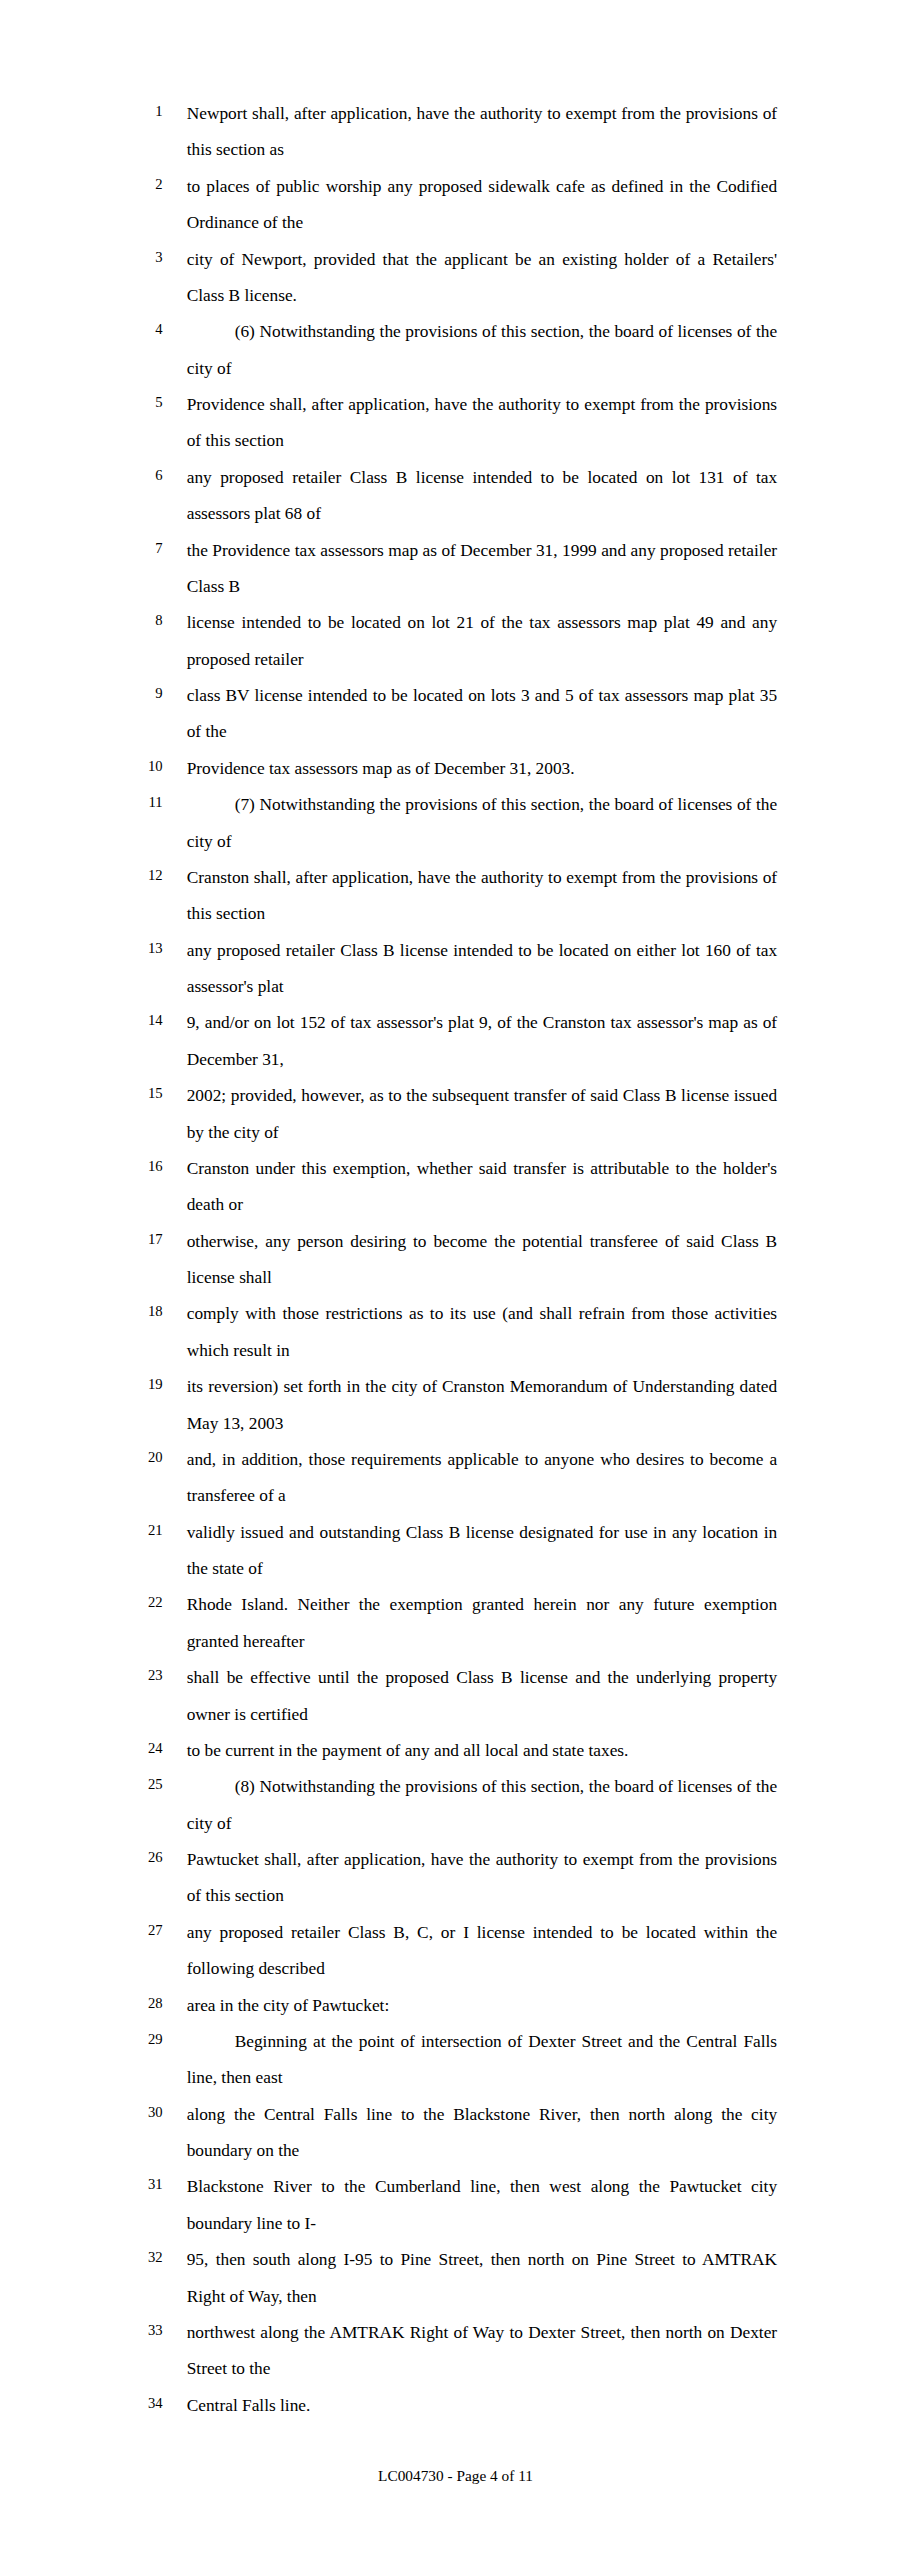Newport shall, after application, have the authority to exempt from the provisions of this section as
to places of public worship any proposed sidewalk cafe as defined in the Codified Ordinance of the
city of Newport, provided that the applicant be an existing holder of a Retailers' Class B license.
(6) Notwithstanding the provisions of this section, the board of licenses of the city of
Providence shall, after application, have the authority to exempt from the provisions of this section
any proposed retailer Class B license intended to be located on lot 131 of tax assessors plat 68 of
the Providence tax assessors map as of December 31, 1999 and any proposed retailer Class B
license intended to be located on lot 21 of the tax assessors map plat 49 and any proposed retailer
class BV license intended to be located on lots 3 and 5 of tax assessors map plat 35 of the
Providence tax assessors map as of December 31, 2003.
(7) Notwithstanding the provisions of this section, the board of licenses of the city of
Cranston shall, after application, have the authority to exempt from the provisions of this section
any proposed retailer Class B license intended to be located on either lot 160 of tax assessor's plat
9, and/or on lot 152 of tax assessor's plat 9, of the Cranston tax assessor's map as of December 31,
2002; provided, however, as to the subsequent transfer of said Class B license issued by the city of
Cranston under this exemption, whether said transfer is attributable to the holder's death or
otherwise, any person desiring to become the potential transferee of said Class B license shall
comply with those restrictions as to its use (and shall refrain from those activities which result in
its reversion) set forth in the city of Cranston Memorandum of Understanding dated May 13, 2003
and, in addition, those requirements applicable to anyone who desires to become a transferee of a
validly issued and outstanding Class B license designated for use in any location in the state of
Rhode Island. Neither the exemption granted herein nor any future exemption granted hereafter
shall be effective until the proposed Class B license and the underlying property owner is certified
to be current in the payment of any and all local and state taxes.
(8) Notwithstanding the provisions of this section, the board of licenses of the city of
Pawtucket shall, after application, have the authority to exempt from the provisions of this section
any proposed retailer Class B, C, or I license intended to be located within the following described
area in the city of Pawtucket:
Beginning at the point of intersection of Dexter Street and the Central Falls line, then east
along the Central Falls line to the Blackstone River, then north along the city boundary on the
Blackstone River to the Cumberland line, then west along the Pawtucket city boundary line to I-
95, then south along I-95 to Pine Street, then north on Pine Street to AMTRAK Right of Way, then
northwest along the AMTRAK Right of Way to Dexter Street, then north on Dexter Street to the
Central Falls line.
LC004730 - Page 4 of 11